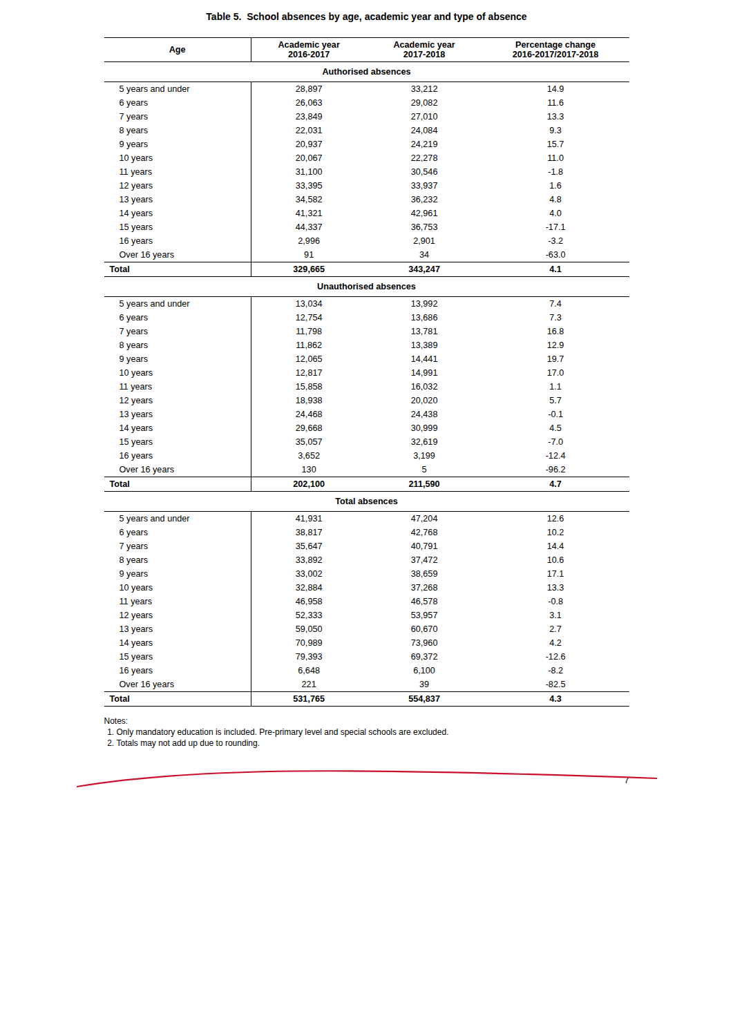Table 5. School absences by age, academic year and type of absence
| Age | Academic year 2016-2017 | Academic year 2017-2018 | Percentage change 2016-2017/2017-2018 |
| --- | --- | --- | --- |
| Authorised absences |
| 5 years and under | 28,897 | 33,212 | 14.9 |
| 6 years | 26,063 | 29,082 | 11.6 |
| 7 years | 23,849 | 27,010 | 13.3 |
| 8 years | 22,031 | 24,084 | 9.3 |
| 9 years | 20,937 | 24,219 | 15.7 |
| 10 years | 20,067 | 22,278 | 11.0 |
| 11 years | 31,100 | 30,546 | -1.8 |
| 12 years | 33,395 | 33,937 | 1.6 |
| 13 years | 34,582 | 36,232 | 4.8 |
| 14 years | 41,321 | 42,961 | 4.0 |
| 15 years | 44,337 | 36,753 | -17.1 |
| 16 years | 2,996 | 2,901 | -3.2 |
| Over 16 years | 91 | 34 | -63.0 |
| Total | 329,665 | 343,247 | 4.1 |
| Unauthorised absences |
| 5 years and under | 13,034 | 13,992 | 7.4 |
| 6 years | 12,754 | 13,686 | 7.3 |
| 7 years | 11,798 | 13,781 | 16.8 |
| 8 years | 11,862 | 13,389 | 12.9 |
| 9 years | 12,065 | 14,441 | 19.7 |
| 10 years | 12,817 | 14,991 | 17.0 |
| 11 years | 15,858 | 16,032 | 1.1 |
| 12 years | 18,938 | 20,020 | 5.7 |
| 13 years | 24,468 | 24,438 | -0.1 |
| 14 years | 29,668 | 30,999 | 4.5 |
| 15 years | 35,057 | 32,619 | -7.0 |
| 16 years | 3,652 | 3,199 | -12.4 |
| Over 16 years | 130 | 5 | -96.2 |
| Total | 202,100 | 211,590 | 4.7 |
| Total absences |
| 5 years and under | 41,931 | 47,204 | 12.6 |
| 6 years | 38,817 | 42,768 | 10.2 |
| 7 years | 35,647 | 40,791 | 14.4 |
| 8 years | 33,892 | 37,472 | 10.6 |
| 9 years | 33,002 | 38,659 | 17.1 |
| 10 years | 32,884 | 37,268 | 13.3 |
| 11 years | 46,958 | 46,578 | -0.8 |
| 12 years | 52,333 | 53,957 | 3.1 |
| 13 years | 59,050 | 60,670 | 2.7 |
| 14 years | 70,989 | 73,960 | 4.2 |
| 15 years | 79,393 | 69,372 | -12.6 |
| 16 years | 6,648 | 6,100 | -8.2 |
| Over 16 years | 221 | 39 | -82.5 |
| Total | 531,765 | 554,837 | 4.3 |
Notes:
Only mandatory education is included. Pre-primary level and special schools are excluded.
Totals may not add up due to rounding.
7